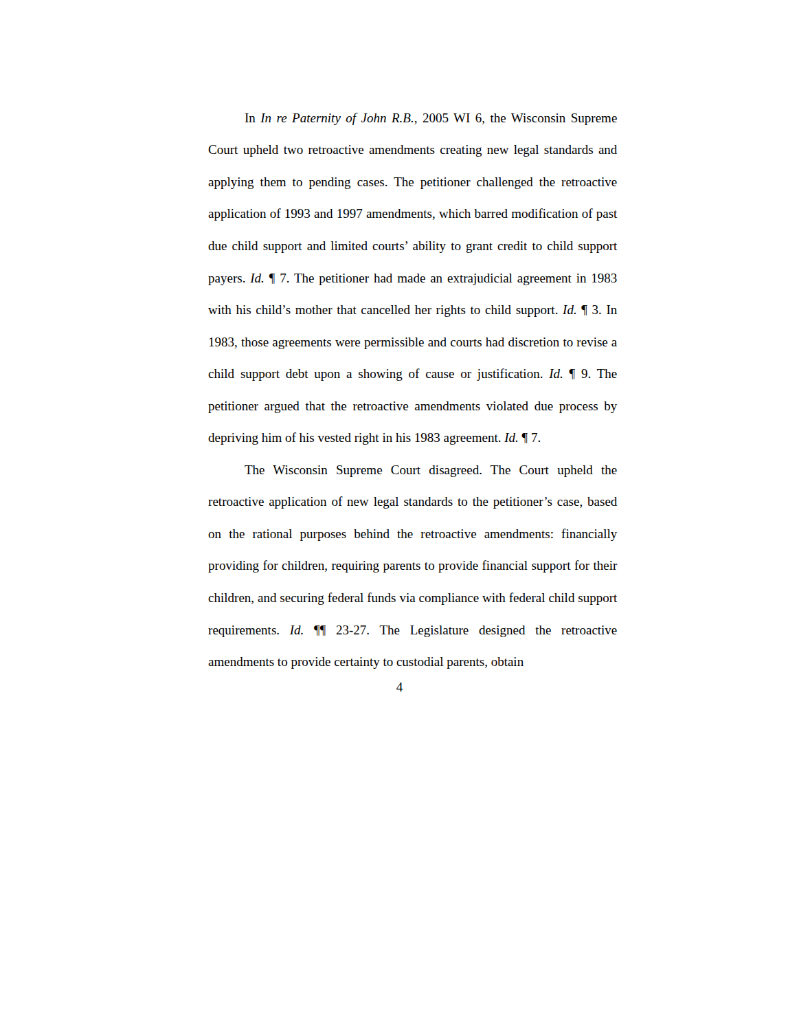In In re Paternity of John R.B., 2005 WI 6, the Wisconsin Supreme Court upheld two retroactive amendments creating new legal standards and applying them to pending cases. The petitioner challenged the retroactive application of 1993 and 1997 amendments, which barred modification of past due child support and limited courts’ ability to grant credit to child support payers. Id. ¶ 7. The petitioner had made an extrajudicial agreement in 1983 with his child’s mother that cancelled her rights to child support. Id. ¶ 3. In 1983, those agreements were permissible and courts had discretion to revise a child support debt upon a showing of cause or justification. Id. ¶ 9. The petitioner argued that the retroactive amendments violated due process by depriving him of his vested right in his 1983 agreement. Id. ¶ 7.
The Wisconsin Supreme Court disagreed. The Court upheld the retroactive application of new legal standards to the petitioner’s case, based on the rational purposes behind the retroactive amendments: financially providing for children, requiring parents to provide financial support for their children, and securing federal funds via compliance with federal child support requirements. Id. ¶¶ 23-27. The Legislature designed the retroactive amendments to provide certainty to custodial parents, obtain
4